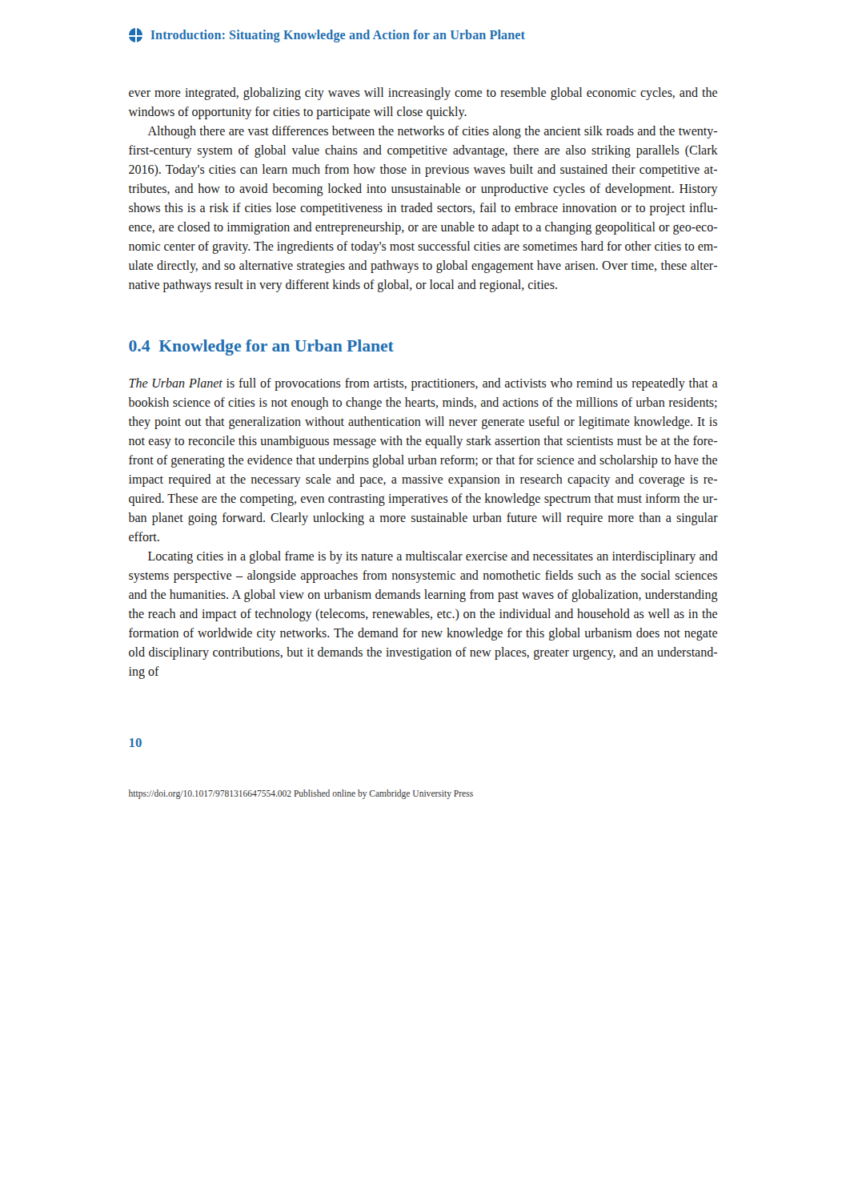Introduction: Situating Knowledge and Action for an Urban Planet
ever more integrated, globalizing city waves will increasingly come to resemble global economic cycles, and the windows of opportunity for cities to participate will close quickly.
Although there are vast differences between the networks of cities along the ancient silk roads and the twenty-first-century system of global value chains and competitive advantage, there are also striking parallels (Clark 2016). Today's cities can learn much from how those in previous waves built and sustained their competitive attributes, and how to avoid becoming locked into unsustainable or unproductive cycles of development. History shows this is a risk if cities lose competitiveness in traded sectors, fail to embrace innovation or to project influence, are closed to immigration and entrepreneurship, or are unable to adapt to a changing geopolitical or geo-economic center of gravity. The ingredients of today's most successful cities are sometimes hard for other cities to emulate directly, and so alternative strategies and pathways to global engagement have arisen. Over time, these alternative pathways result in very different kinds of global, or local and regional, cities.
0.4 Knowledge for an Urban Planet
The Urban Planet is full of provocations from artists, practitioners, and activists who remind us repeatedly that a bookish science of cities is not enough to change the hearts, minds, and actions of the millions of urban residents; they point out that generalization without authentication will never generate useful or legitimate knowledge. It is not easy to reconcile this unambiguous message with the equally stark assertion that scientists must be at the forefront of generating the evidence that underpins global urban reform; or that for science and scholarship to have the impact required at the necessary scale and pace, a massive expansion in research capacity and coverage is required. These are the competing, even contrasting imperatives of the knowledge spectrum that must inform the urban planet going forward. Clearly unlocking a more sustainable urban future will require more than a singular effort.
Locating cities in a global frame is by its nature a multiscalar exercise and necessitates an interdisciplinary and systems perspective – alongside approaches from nonsystemic and nomothetic fields such as the social sciences and the humanities. A global view on urbanism demands learning from past waves of globalization, understanding the reach and impact of technology (telecoms, renewables, etc.) on the individual and household as well as in the formation of worldwide city networks. The demand for new knowledge for this global urbanism does not negate old disciplinary contributions, but it demands the investigation of new places, greater urgency, and an understanding of
10
https://doi.org/10.1017/9781316647554.002 Published online by Cambridge University Press